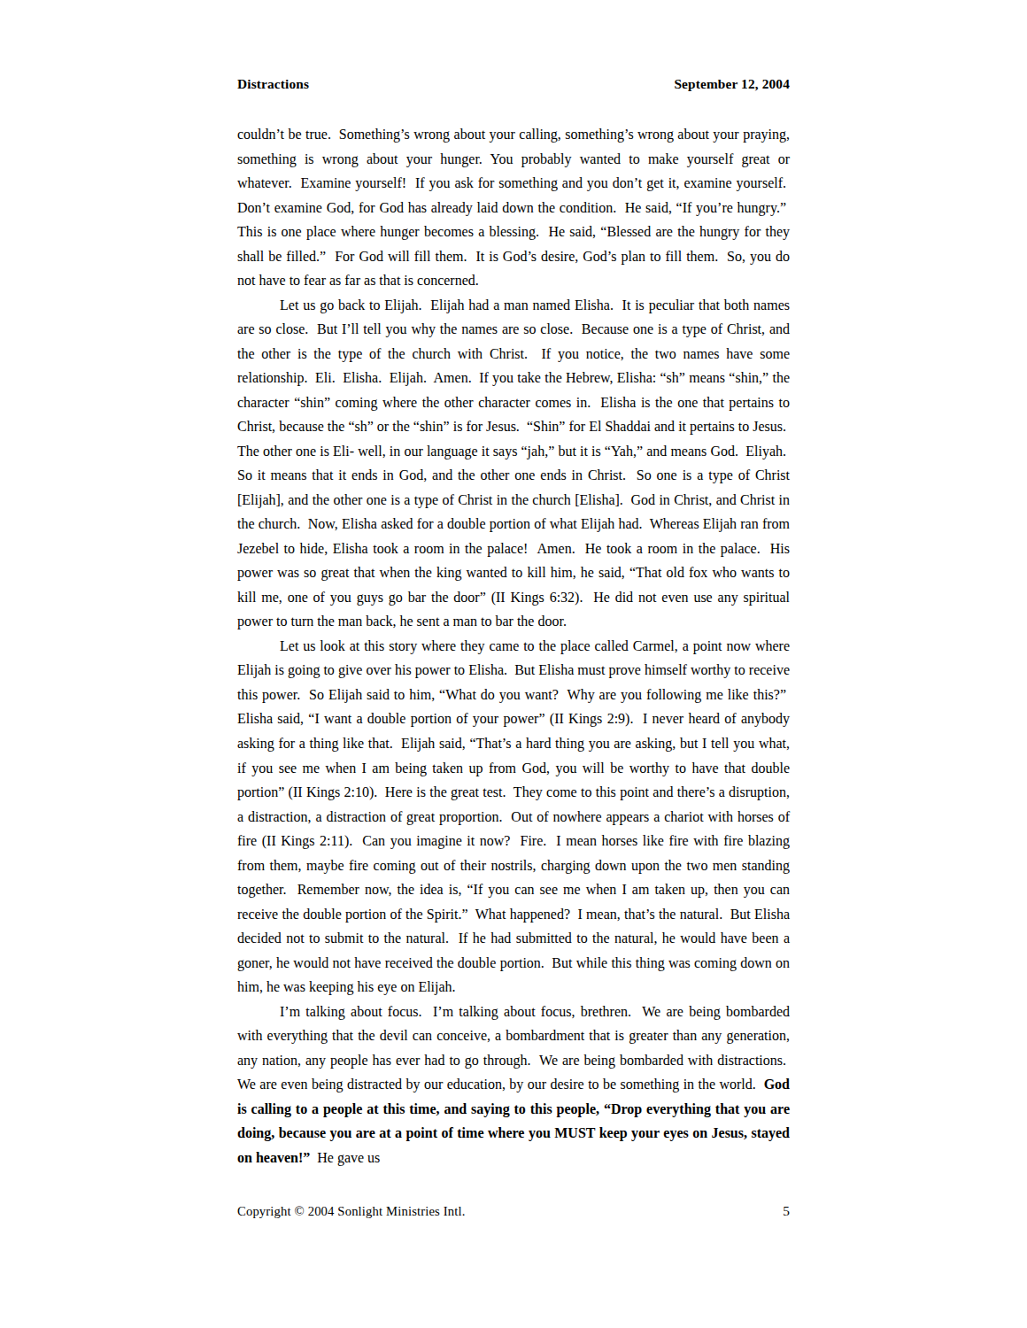Distractions September 12, 2004
couldn’t be true. Something’s wrong about your calling, something’s wrong about your praying, something is wrong about your hunger. You probably wanted to make yourself great or whatever. Examine yourself! If you ask for something and you don’t get it, examine yourself. Don’t examine God, for God has already laid down the condition. He said, “If you’re hungry.” This is one place where hunger becomes a blessing. He said, “Blessed are the hungry for they shall be filled.” For God will fill them. It is God’s desire, God’s plan to fill them. So, you do not have to fear as far as that is concerned.
Let us go back to Elijah. Elijah had a man named Elisha. It is peculiar that both names are so close. But I’ll tell you why the names are so close. Because one is a type of Christ, and the other is the type of the church with Christ. If you notice, the two names have some relationship. Eli. Elisha. Elijah. Amen. If you take the Hebrew, Elisha: “sh” means “shin,” the character “shin” coming where the other character comes in. Elisha is the one that pertains to Christ, because the “sh” or the “shin” is for Jesus. “Shin” for El Shaddai and it pertains to Jesus. The other one is Eli- well, in our language it says “jah,” but it is “Yah,” and means God. Eliyah. So it means that it ends in God, and the other one ends in Christ. So one is a type of Christ [Elijah], and the other one is a type of Christ in the church [Elisha]. God in Christ, and Christ in the church. Now, Elisha asked for a double portion of what Elijah had. Whereas Elijah ran from Jezebel to hide, Elisha took a room in the palace! Amen. He took a room in the palace. His power was so great that when the king wanted to kill him, he said, “That old fox who wants to kill me, one of you guys go bar the door” (II Kings 6:32). He did not even use any spiritual power to turn the man back, he sent a man to bar the door.
Let us look at this story where they came to the place called Carmel, a point now where Elijah is going to give over his power to Elisha. But Elisha must prove himself worthy to receive this power. So Elijah said to him, “What do you want? Why are you following me like this?” Elisha said, “I want a double portion of your power” (II Kings 2:9). I never heard of anybody asking for a thing like that. Elijah said, “That’s a hard thing you are asking, but I tell you what, if you see me when I am being taken up from God, you will be worthy to have that double portion” (II Kings 2:10). Here is the great test. They come to this point and there’s a disruption, a distraction, a distraction of great proportion. Out of nowhere appears a chariot with horses of fire (II Kings 2:11). Can you imagine it now? Fire. I mean horses like fire with fire blazing from them, maybe fire coming out of their nostrils, charging down upon the two men standing together. Remember now, the idea is, “If you can see me when I am taken up, then you can receive the double portion of the Spirit.” What happened? I mean, that’s the natural. But Elisha decided not to submit to the natural. If he had submitted to the natural, he would have been a goner, he would not have received the double portion. But while this thing was coming down on him, he was keeping his eye on Elijah.
I’m talking about focus. I’m talking about focus, brethren. We are being bombarded with everything that the devil can conceive, a bombardment that is greater than any generation, any nation, any people has ever had to go through. We are being bombarded with distractions. We are even being distracted by our education, by our desire to be something in the world. God is calling to a people at this time, and saying to this people, “Drop everything that you are doing, because you are at a point of time where you MUST keep your eyes on Jesus, stayed on heaven!” He gave us
Copyright © 2004 Sonlight Ministries Intl. 5